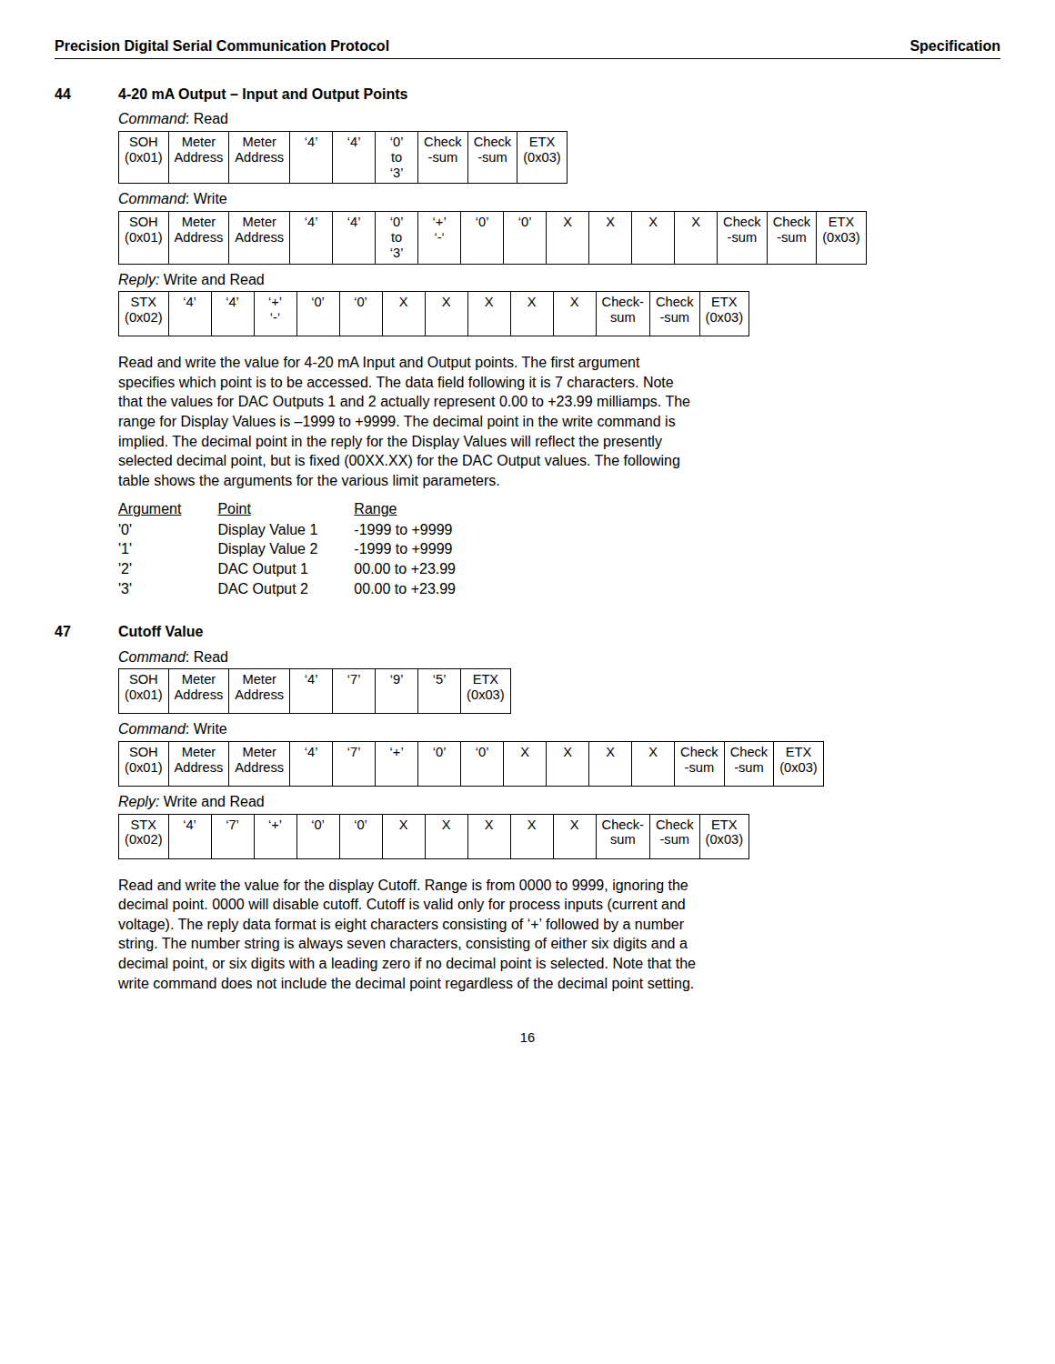Precision Digital Serial Communication Protocol Specification
44 4-20 mA Output – Input and Output Points
Command: Read
| SOH (0x01) | Meter Address | Meter Address | ‘4’ | ‘4’ | ‘0’ to ‘3’ | Check -sum | Check -sum | ETX (0x03) |
Command: Write
| SOH (0x01) | Meter Address | Meter Address | ‘4’ | ‘4’ | ‘0’ to ‘3’ | ‘+’ ‘-‘ | ‘0’ | ‘0’ | X | X | X | X | Check -sum | Check -sum | ETX (0x03) |
Reply: Write and Read
| STX (0x02) | ‘4’ | ‘4’ | ‘+’ ‘-‘ | ‘0’ | ‘0’ | X | X | X | X | X | Check- sum | Check -sum | ETX (0x03) |
Read and write the value for 4-20 mA Input and Output points. The first argument specifies which point is to be accessed. The data field following it is 7 characters. Note that the values for DAC Outputs 1 and 2 actually represent 0.00 to +23.99 milliamps. The range for Display Values is –1999 to +9999. The decimal point in the write command is implied. The decimal point in the reply for the Display Values will reflect the presently selected decimal point, but is fixed (00XX.XX) for the DAC Output values. The following table shows the arguments for the various limit parameters.
| Argument | Point | Range |
| --- | --- | --- |
| '0' | Display Value 1 | -1999 to +9999 |
| '1' | Display Value 2 | -1999 to +9999 |
| '2' | DAC Output 1 | 00.00 to +23.99 |
| '3' | DAC Output 2 | 00.00 to +23.99 |
47 Cutoff Value
Command: Read
| SOH (0x01) | Meter Address | Meter Address | ‘4’ | ‘7’ | ‘9’ | ‘5’ | ETX (0x03) |
Command: Write
| SOH (0x01) | Meter Address | Meter Address | ‘4’ | ‘7’ | ‘+’ | ‘0’ | ‘0’ | X | X | X | X | Check -sum | Check -sum | ETX (0x03) |
Reply: Write and Read
| STX (0x02) | ‘4’ | ‘7’ | ‘+’ | ‘0’ | ‘0’ | X | X | X | X | X | Check- sum | Check -sum | ETX (0x03) |
Read and write the value for the display Cutoff. Range is from 0000 to 9999, ignoring the decimal point. 0000 will disable cutoff. Cutoff is valid only for process inputs (current and voltage). The reply data format is eight characters consisting of ‘+’ followed by a number string. The number string is always seven characters, consisting of either six digits and a decimal point, or six digits with a leading zero if no decimal point is selected. Note that the write command does not include the decimal point regardless of the decimal point setting.
16